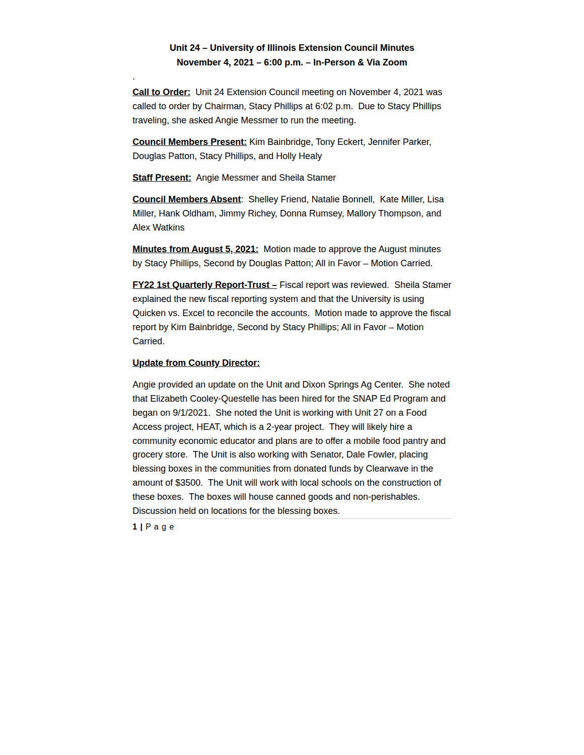Unit 24 – University of Illinois Extension Council Minutes
November 4, 2021 – 6:00 p.m. – In-Person & Via Zoom
.
Call to Order: Unit 24 Extension Council meeting on November 4, 2021 was called to order by Chairman, Stacy Phillips at 6:02 p.m. Due to Stacy Phillips traveling, she asked Angie Messmer to run the meeting.
Council Members Present: Kim Bainbridge, Tony Eckert, Jennifer Parker, Douglas Patton, Stacy Phillips, and Holly Healy
Staff Present: Angie Messmer and Sheila Stamer
Council Members Absent: Shelley Friend, Natalie Bonnell, Kate Miller, Lisa Miller, Hank Oldham, Jimmy Richey, Donna Rumsey, Mallory Thompson, and Alex Watkins
Minutes from August 5, 2021: Motion made to approve the August minutes by Stacy Phillips, Second by Douglas Patton; All in Favor – Motion Carried.
FY22 1st Quarterly Report-Trust – Fiscal report was reviewed. Sheila Stamer explained the new fiscal reporting system and that the University is using Quicken vs. Excel to reconcile the accounts. Motion made to approve the fiscal report by Kim Bainbridge, Second by Stacy Phillips; All in Favor – Motion Carried.
Update from County Director:
Angie provided an update on the Unit and Dixon Springs Ag Center. She noted that Elizabeth Cooley-Questelle has been hired for the SNAP Ed Program and began on 9/1/2021. She noted the Unit is working with Unit 27 on a Food Access project, HEAT, which is a 2-year project. They will likely hire a community economic educator and plans are to offer a mobile food pantry and grocery store. The Unit is also working with Senator, Dale Fowler, placing blessing boxes in the communities from donated funds by Clearwave in the amount of $3500. The Unit will work with local schools on the construction of these boxes. The boxes will house canned goods and non-perishables. Discussion held on locations for the blessing boxes.
1 | P a g e